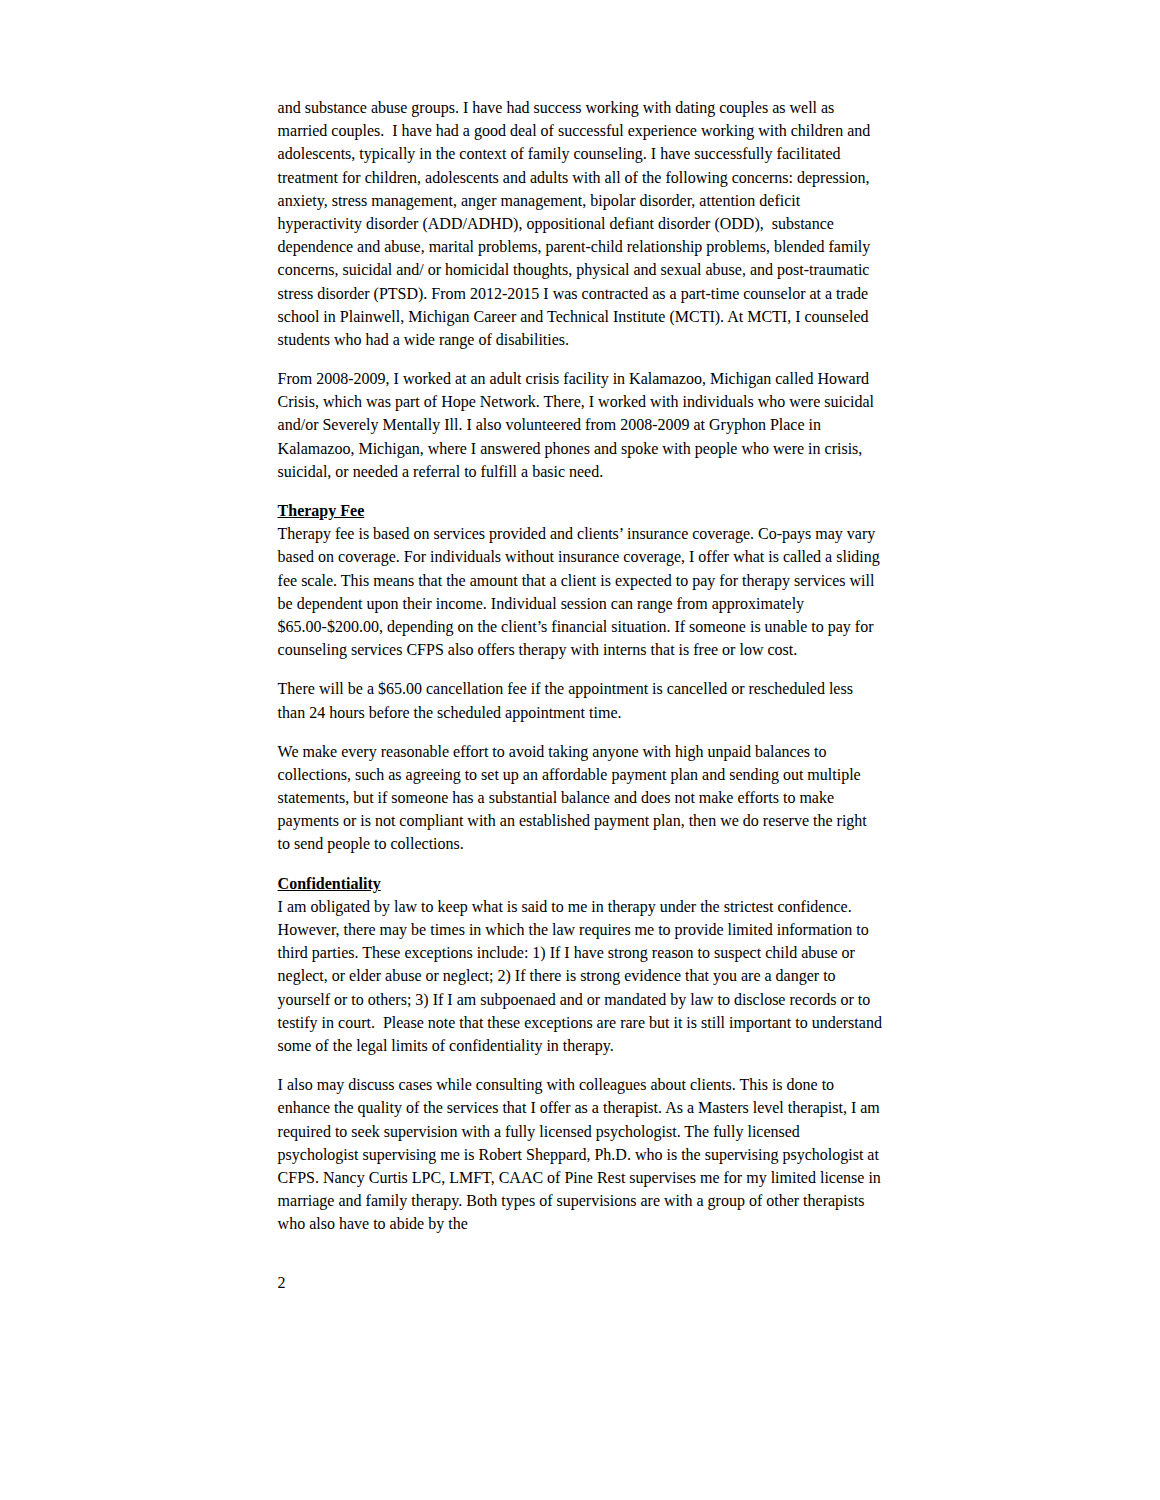and substance abuse groups. I have had success working with dating couples as well as married couples. I have had a good deal of successful experience working with children and adolescents, typically in the context of family counseling. I have successfully facilitated treatment for children, adolescents and adults with all of the following concerns: depression, anxiety, stress management, anger management, bipolar disorder, attention deficit hyperactivity disorder (ADD/ADHD), oppositional defiant disorder (ODD), substance dependence and abuse, marital problems, parent-child relationship problems, blended family concerns, suicidal and/ or homicidal thoughts, physical and sexual abuse, and post-traumatic stress disorder (PTSD). From 2012-2015 I was contracted as a part-time counselor at a trade school in Plainwell, Michigan Career and Technical Institute (MCTI). At MCTI, I counseled students who had a wide range of disabilities.
From 2008-2009, I worked at an adult crisis facility in Kalamazoo, Michigan called Howard Crisis, which was part of Hope Network. There, I worked with individuals who were suicidal and/or Severely Mentally Ill. I also volunteered from 2008-2009 at Gryphon Place in Kalamazoo, Michigan, where I answered phones and spoke with people who were in crisis, suicidal, or needed a referral to fulfill a basic need.
Therapy Fee
Therapy fee is based on services provided and clients’ insurance coverage. Co-pays may vary based on coverage. For individuals without insurance coverage, I offer what is called a sliding fee scale. This means that the amount that a client is expected to pay for therapy services will be dependent upon their income. Individual session can range from approximately $65.00-$200.00, depending on the client’s financial situation. If someone is unable to pay for counseling services CFPS also offers therapy with interns that is free or low cost.
There will be a $65.00 cancellation fee if the appointment is cancelled or rescheduled less than 24 hours before the scheduled appointment time.
We make every reasonable effort to avoid taking anyone with high unpaid balances to collections, such as agreeing to set up an affordable payment plan and sending out multiple statements, but if someone has a substantial balance and does not make efforts to make payments or is not compliant with an established payment plan, then we do reserve the right to send people to collections.
Confidentiality
I am obligated by law to keep what is said to me in therapy under the strictest confidence. However, there may be times in which the law requires me to provide limited information to third parties. These exceptions include: 1) If I have strong reason to suspect child abuse or neglect, or elder abuse or neglect; 2) If there is strong evidence that you are a danger to yourself or to others; 3) If I am subpoenaed and or mandated by law to disclose records or to testify in court. Please note that these exceptions are rare but it is still important to understand some of the legal limits of confidentiality in therapy.
I also may discuss cases while consulting with colleagues about clients. This is done to enhance the quality of the services that I offer as a therapist. As a Masters level therapist, I am required to seek supervision with a fully licensed psychologist. The fully licensed psychologist supervising me is Robert Sheppard, Ph.D. who is the supervising psychologist at CFPS. Nancy Curtis LPC, LMFT, CAAC of Pine Rest supervises me for my limited license in marriage and family therapy. Both types of supervisions are with a group of other therapists who also have to abide by the
2